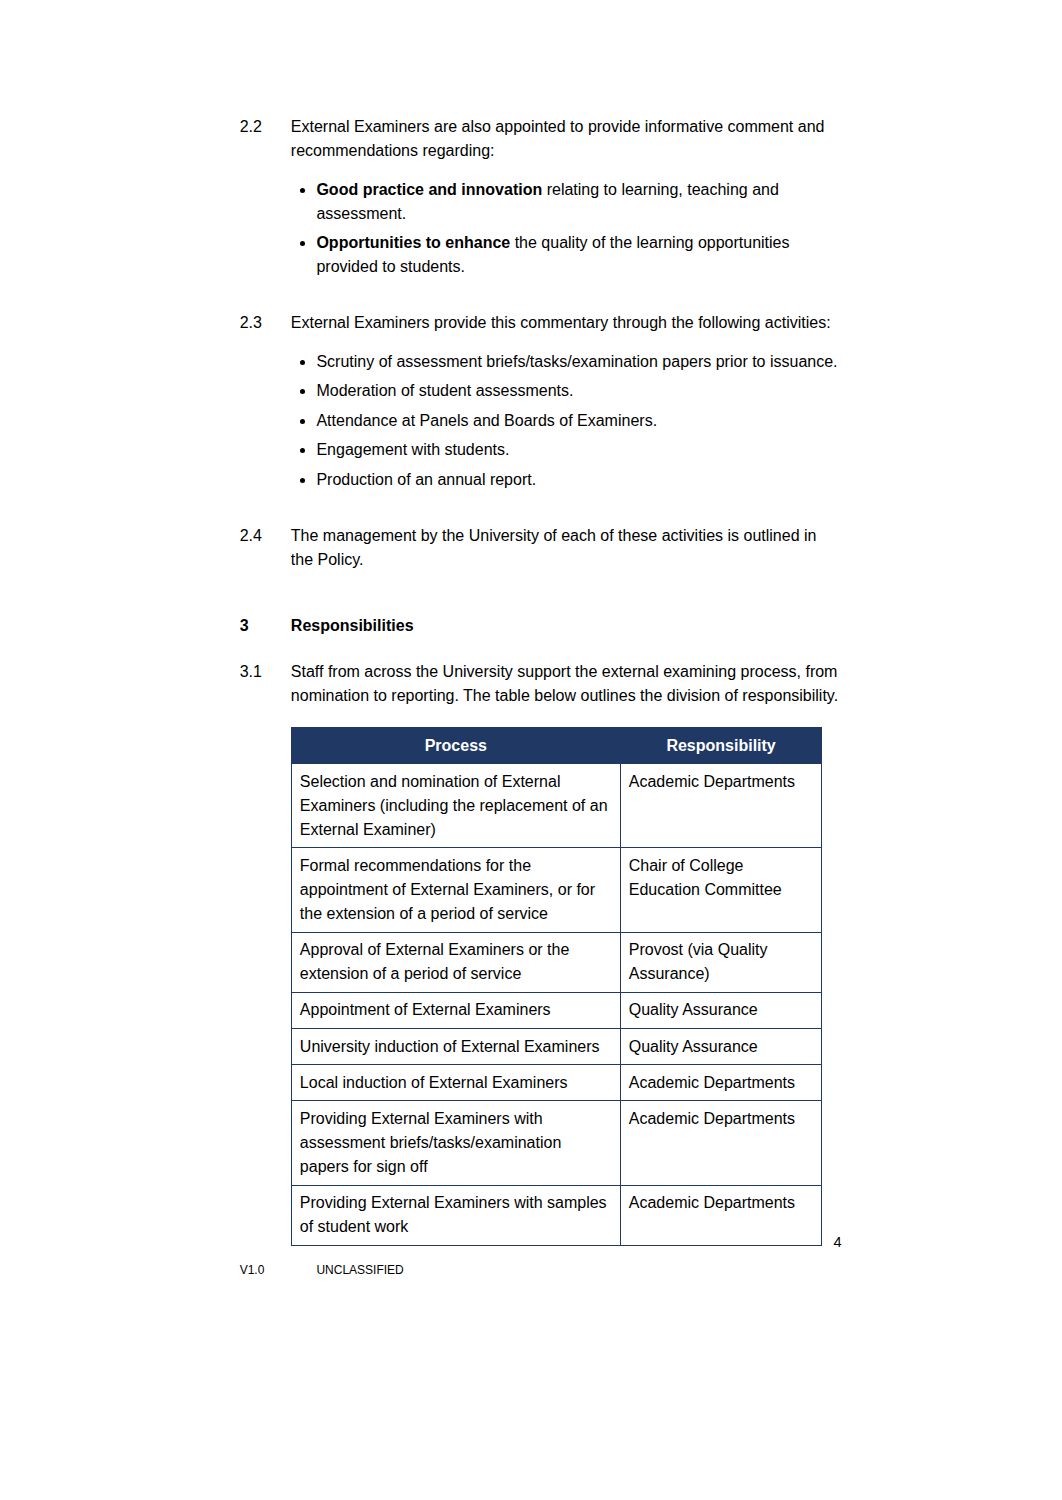2.2
External Examiners are also appointed to provide informative comment and recommendations regarding:
Good practice and innovation relating to learning, teaching and assessment.
Opportunities to enhance the quality of the learning opportunities provided to students.
2.3
External Examiners provide this commentary through the following activities:
Scrutiny of assessment briefs/tasks/examination papers prior to issuance.
Moderation of student assessments.
Attendance at Panels and Boards of Examiners.
Engagement with students.
Production of an annual report.
2.4
The management by the University of each of these activities is outlined in the Policy.
3
Responsibilities
3.1
Staff from across the University support the external examining process, from nomination to reporting. The table below outlines the division of responsibility.
| Process | Responsibility |
| --- | --- |
| Selection and nomination of External Examiners (including the replacement of an External Examiner) | Academic Departments |
| Formal recommendations for the appointment of External Examiners, or for the extension of a period of service | Chair of College Education Committee |
| Approval of External Examiners or the extension of a period of service | Provost (via Quality Assurance) |
| Appointment of External Examiners | Quality Assurance |
| University induction of External Examiners | Quality Assurance |
| Local induction of External Examiners | Academic Departments |
| Providing External Examiners with assessment briefs/tasks/examination papers for sign off | Academic Departments |
| Providing External Examiners with samples of student work | Academic Departments |
4
V1.0
UNCLASSIFIED